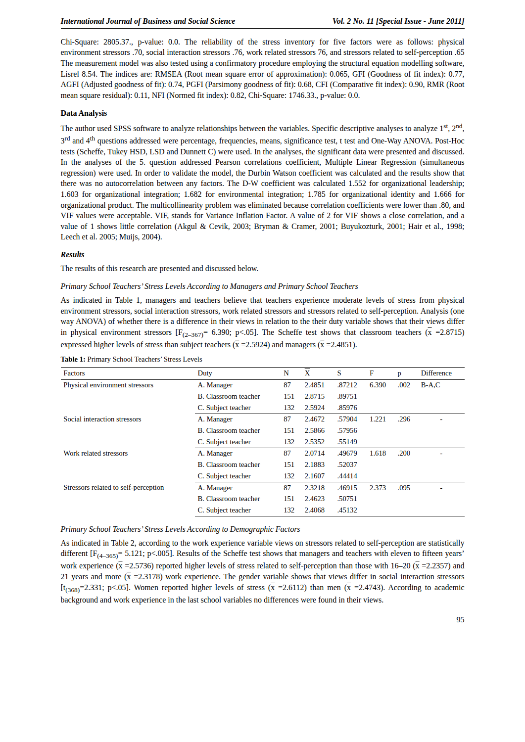International Journal of Business and Social Science Vol. 2 No. 11 [Special Issue - June 2011]
Chi-Square: 2805.37., p-value: 0.0. The reliability of the stress inventory for five factors were as follows: physical environment stressors .70, social interaction stressors .76, work related stressors 76, and stressors related to self-perception .65 The measurement model was also tested using a confirmatory procedure employing the structural equation modelling software, Lisrel 8.54. The indices are: RMSEA (Root mean square error of approximation): 0.065, GFI (Goodness of fit index): 0.77, AGFI (Adjusted goodness of fit): 0.74, PGFI (Parsimony goodness of fit): 0.68, CFI (Comparative fit index): 0.90, RMR (Root mean square residual): 0.11, NFI (Normed fit index): 0.82, Chi-Square: 1746.33., p-value: 0.0.
Data Analysis
The author used SPSS software to analyze relationships between the variables. Specific descriptive analyses to analyze 1st, 2nd, 3rd and 4th questions addressed were percentage, frequencies, means, significance test, t test and One-Way ANOVA. Post-Hoc tests (Scheffe, Tukey HSD, LSD and Dunnett C) were used. In the analyses, the significant data were presented and discussed. In the analyses of the 5. question addressed Pearson correlations coefficient, Multiple Linear Regression (simultaneous regression) were used. In order to validate the model, the Durbin Watson coefficient was calculated and the results show that there was no autocorrelation between any factors. The D-W coefficient was calculated 1.552 for organizational leadership; 1.603 for organizational integration; 1.682 for environmental integration; 1.785 for organizational identity and 1.666 for organizational product. The multicollinearity problem was eliminated because correlation coefficients were lower than .80, and VIF values were acceptable. VIF, stands for Variance Inflation Factor. A value of 2 for VIF shows a close correlation, and a value of 1 shows little correlation (Akgul & Cevik, 2003; Bryman & Cramer, 2001; Buyukozturk, 2001; Hair et al., 1998; Leech et al. 2005; Muijs, 2004).
Results
The results of this research are presented and discussed below.
Primary School Teachers’ Stress Levels According to Managers and Primary School Teachers
As indicated in Table 1, managers and teachers believe that teachers experience moderate levels of stress from physical environment stressors, social interaction stressors, work related stressors and stressors related to self-perception. Analysis (one way ANOVA) of whether there is a difference in their views in relation to the their duty variable shows that their views differ in physical environment stressors [F(2–367)= 6.390; p<.05]. The Scheffe test shows that classroom teachers (x =2.8715) expressed higher levels of stress than subject teachers (x =2.5924) and managers (x =2.4851).
Table 1 : Primary School Teachers’ Stress Levels
| Factors | Duty | N | X | S | F | p | Difference |
| --- | --- | --- | --- | --- | --- | --- | --- |
| Physical environment stressors | A. Manager | 87 | 2.4851 | .87212 | 6.390 | .002 | B-A,C |
| B. Classroom teacher | 151 | 2.8715 | .89751 | | | |
| C. Subject teacher | 132 | 2.5924 | .85976 | | | |
| Social interaction stressors | A. Manager | 87 | 2.4672 | .57904 | 1.221 | .296 | - |
| B. Classroom teacher | 151 | 2.5866 | .57956 | | | |
| C. Subject teacher | 132 | 2.5352 | .55149 | | | |
| Work related stressors | A. Manager | 87 | 2.0714 | .49679 | 1.618 | .200 | - |
| B. Classroom teacher | 151 | 2.1883 | .52037 | | | |
| C. Subject teacher | 132 | 2.1607 | .44414 | | | |
| Stressors related to self-perception | A. Manager | 87 | 2.3218 | .46915 | 2.373 | .095 | - |
| B. Classroom teacher | 151 | 2.4623 | .50751 | | | |
| C. Subject teacher | 132 | 2.4068 | .45132 | | | |
Primary School Teachers’ Stress Levels According to Demographic Factors
As indicated in Table 2, according to the work experience variable views on stressors related to self-perception are statistically different [F(4–365)= 5.121; p<.005]. Results of the Scheffe test shows that managers and teachers with eleven to fifteen years’ work experience (x =2.5736) reported higher levels of stress related to self-perception than those with 16–20 (x =2.2357) and 21 years and more (x =2.3178) work experience. The gender variable shows that views differ in social interaction stressors [t(368)=2.331; p<.05]. Women reported higher levels of stress (x =2.6112) than men (x =2.4743). According to academic background and work experience in the last school variables no differences were found in their views.
95